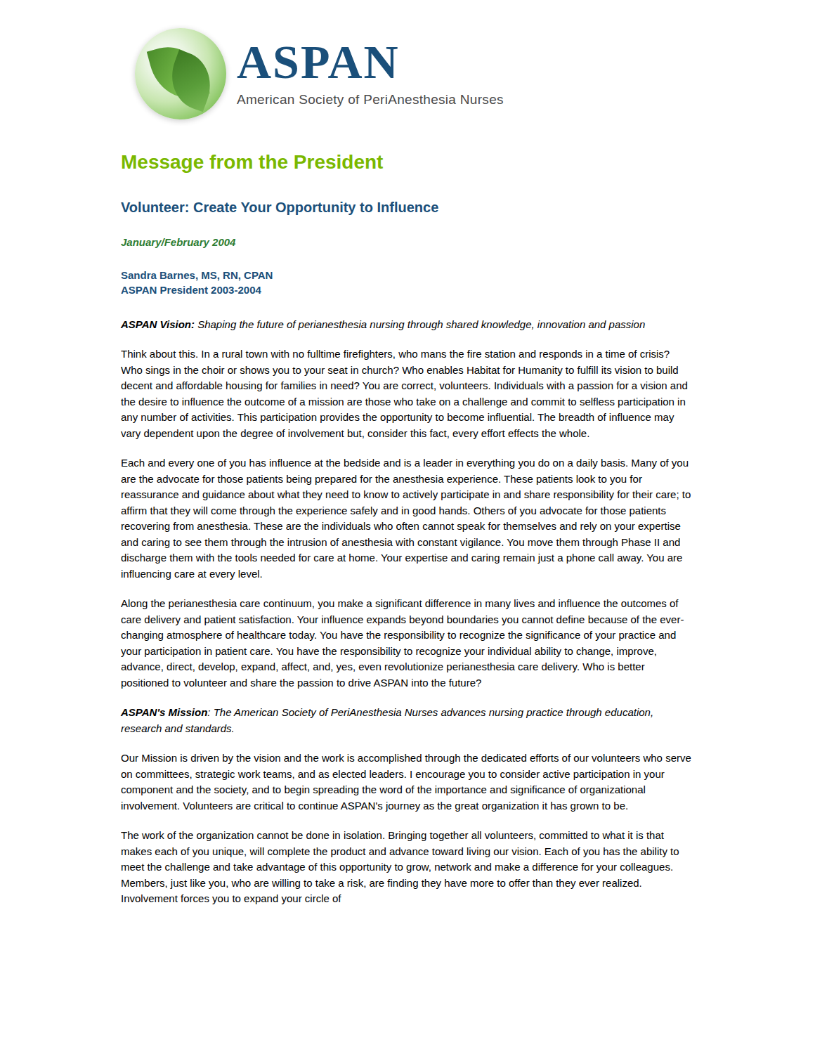ASPAN American Society of PeriAnesthesia Nurses
Message from the President
Volunteer: Create Your Opportunity to Influence
January/February 2004
Sandra Barnes, MS, RN, CPAN
ASPAN President 2003-2004
ASPAN Vision: Shaping the future of perianesthesia nursing through shared knowledge, innovation and passion
Think about this. In a rural town with no fulltime firefighters, who mans the fire station and responds in a time of crisis? Who sings in the choir or shows you to your seat in church? Who enables Habitat for Humanity to fulfill its vision to build decent and affordable housing for families in need? You are correct, volunteers. Individuals with a passion for a vision and the desire to influence the outcome of a mission are those who take on a challenge and commit to selfless participation in any number of activities. This participation provides the opportunity to become influential. The breadth of influence may vary dependent upon the degree of involvement but, consider this fact, every effort effects the whole.
Each and every one of you has influence at the bedside and is a leader in everything you do on a daily basis. Many of you are the advocate for those patients being prepared for the anesthesia experience. These patients look to you for reassurance and guidance about what they need to know to actively participate in and share responsibility for their care; to affirm that they will come through the experience safely and in good hands. Others of you advocate for those patients recovering from anesthesia. These are the individuals who often cannot speak for themselves and rely on your expertise and caring to see them through the intrusion of anesthesia with constant vigilance. You move them through Phase II and discharge them with the tools needed for care at home. Your expertise and caring remain just a phone call away. You are influencing care at every level.
Along the perianesthesia care continuum, you make a significant difference in many lives and influence the outcomes of care delivery and patient satisfaction. Your influence expands beyond boundaries you cannot define because of the ever-changing atmosphere of healthcare today. You have the responsibility to recognize the significance of your practice and your participation in patient care. You have the responsibility to recognize your individual ability to change, improve, advance, direct, develop, expand, affect, and, yes, even revolutionize perianesthesia care delivery. Who is better positioned to volunteer and share the passion to drive ASPAN into the future?
ASPAN's Mission: The American Society of PeriAnesthesia Nurses advances nursing practice through education, research and standards.
Our Mission is driven by the vision and the work is accomplished through the dedicated efforts of our volunteers who serve on committees, strategic work teams, and as elected leaders. I encourage you to consider active participation in your component and the society, and to begin spreading the word of the importance and significance of organizational involvement. Volunteers are critical to continue ASPAN's journey as the great organization it has grown to be.
The work of the organization cannot be done in isolation. Bringing together all volunteers, committed to what it is that makes each of you unique, will complete the product and advance toward living our vision. Each of you has the ability to meet the challenge and take advantage of this opportunity to grow, network and make a difference for your colleagues. Members, just like you, who are willing to take a risk, are finding they have more to offer than they ever realized. Involvement forces you to expand your circle of